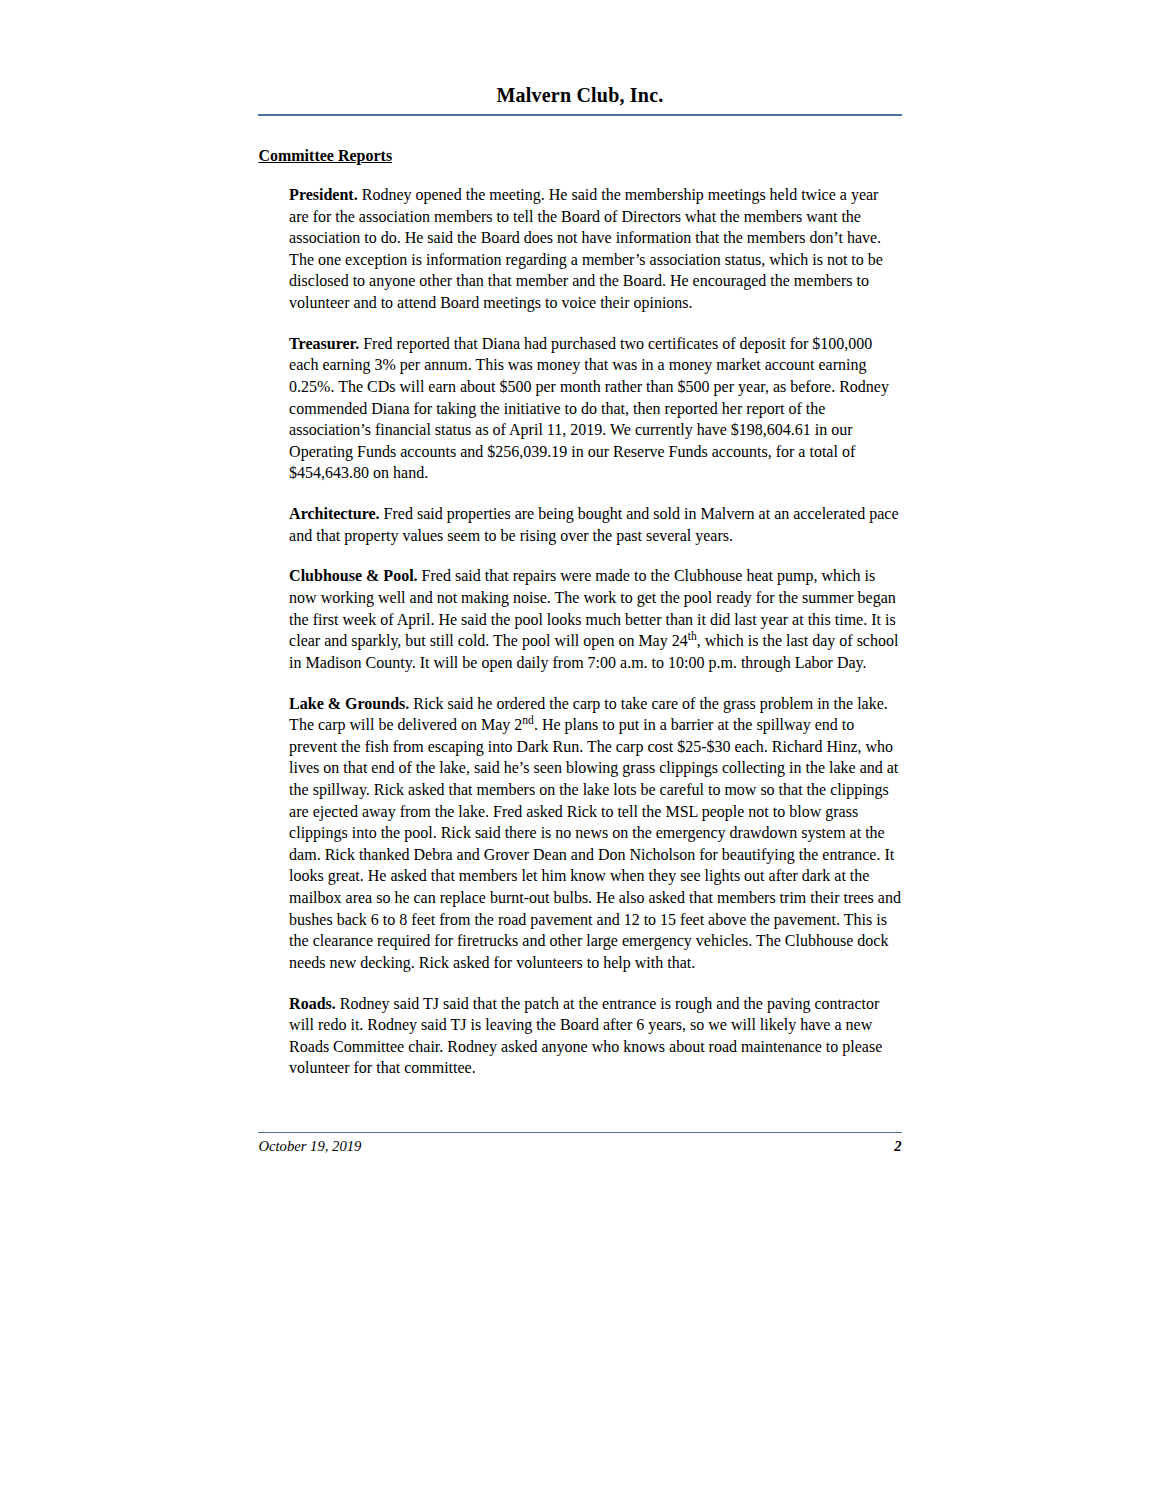Malvern Club, Inc.
Committee Reports
President. Rodney opened the meeting. He said the membership meetings held twice a year are for the association members to tell the Board of Directors what the members want the association to do. He said the Board does not have information that the members don’t have. The one exception is information regarding a member’s association status, which is not to be disclosed to anyone other than that member and the Board. He encouraged the members to volunteer and to attend Board meetings to voice their opinions.
Treasurer. Fred reported that Diana had purchased two certificates of deposit for $100,000 each earning 3% per annum. This was money that was in a money market account earning 0.25%. The CDs will earn about $500 per month rather than $500 per year, as before. Rodney commended Diana for taking the initiative to do that, then reported her report of the association’s financial status as of April 11, 2019. We currently have $198,604.61 in our Operating Funds accounts and $256,039.19 in our Reserve Funds accounts, for a total of $454,643.80 on hand.
Architecture. Fred said properties are being bought and sold in Malvern at an accelerated pace and that property values seem to be rising over the past several years.
Clubhouse & Pool. Fred said that repairs were made to the Clubhouse heat pump, which is now working well and not making noise. The work to get the pool ready for the summer began the first week of April. He said the pool looks much better than it did last year at this time. It is clear and sparkly, but still cold. The pool will open on May 24th, which is the last day of school in Madison County. It will be open daily from 7:00 a.m. to 10:00 p.m. through Labor Day.
Lake & Grounds. Rick said he ordered the carp to take care of the grass problem in the lake. The carp will be delivered on May 2nd. He plans to put in a barrier at the spillway end to prevent the fish from escaping into Dark Run. The carp cost $25-$30 each. Richard Hinz, who lives on that end of the lake, said he’s seen blowing grass clippings collecting in the lake and at the spillway. Rick asked that members on the lake lots be careful to mow so that the clippings are ejected away from the lake. Fred asked Rick to tell the MSL people not to blow grass clippings into the pool. Rick said there is no news on the emergency drawdown system at the dam. Rick thanked Debra and Grover Dean and Don Nicholson for beautifying the entrance. It looks great. He asked that members let him know when they see lights out after dark at the mailbox area so he can replace burnt-out bulbs. He also asked that members trim their trees and bushes back 6 to 8 feet from the road pavement and 12 to 15 feet above the pavement. This is the clearance required for firetrucks and other large emergency vehicles. The Clubhouse dock needs new decking. Rick asked for volunteers to help with that.
Roads. Rodney said TJ said that the patch at the entrance is rough and the paving contractor will redo it. Rodney said TJ is leaving the Board after 6 years, so we will likely have a new Roads Committee chair. Rodney asked anyone who knows about road maintenance to please volunteer for that committee.
October 19, 2019 2